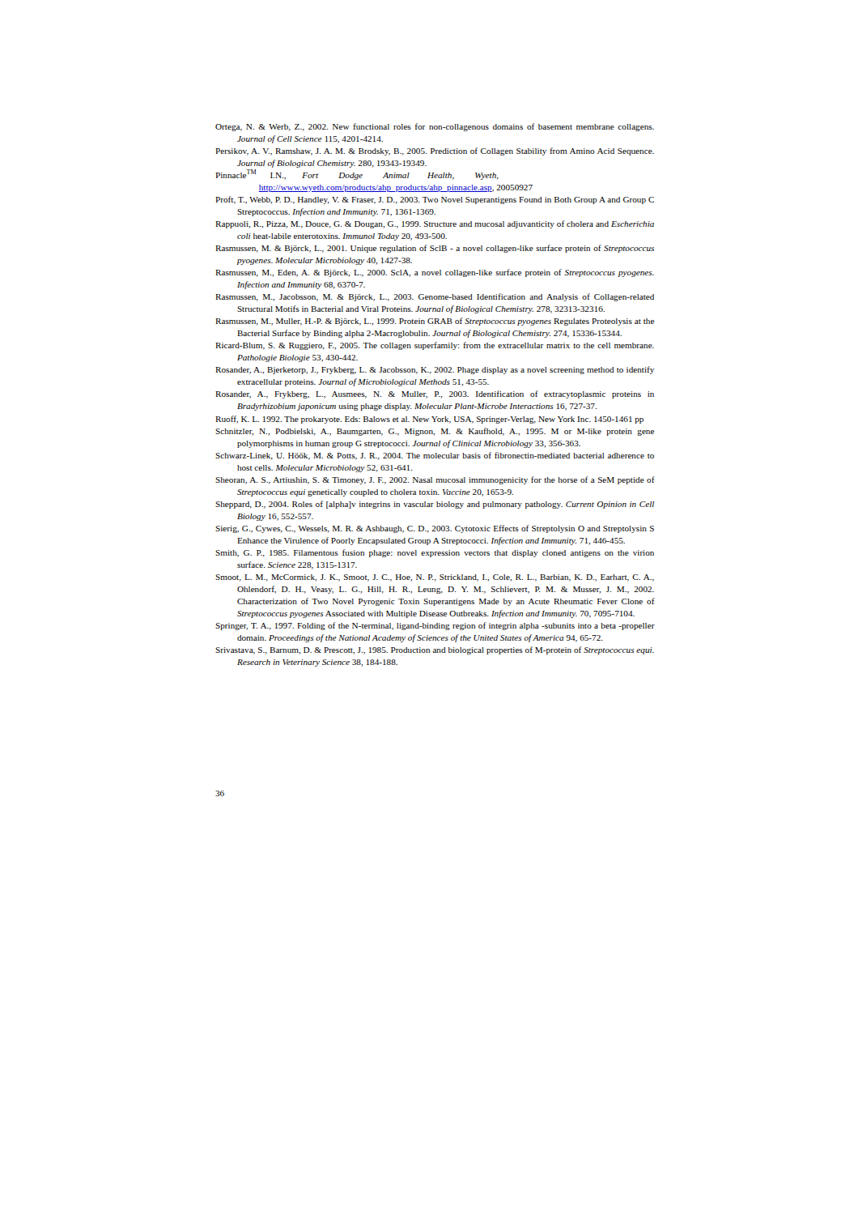Ortega, N. & Werb, Z., 2002. New functional roles for non-collagenous domains of basement membrane collagens. Journal of Cell Science 115, 4201-4214.
Persikov, A. V., Ramshaw, J. A. M. & Brodsky, B., 2005. Prediction of Collagen Stability from Amino Acid Sequence. Journal of Biological Chemistry. 280, 19343-19349.
PinnacleTM I.N., Fort Dodge Animal Health, Wyeth,
http://www.wyeth.com/products/ahp_products/ahp_pinnacle.asp, 20050927
Proft, T., Webb, P. D., Handley, V. & Fraser, J. D., 2003. Two Novel Superantigens Found in Both Group A and Group C Streptococcus. Infection and Immunity. 71, 1361-1369.
Rappuoli, R., Pizza, M., Douce, G. & Dougan, G., 1999. Structure and mucosal adjuvanticity of cholera and Escherichia coli heat-labile enterotoxins. Immunol Today 20, 493-500.
Rasmussen, M. & Björck, L., 2001. Unique regulation of SclB - a novel collagen-like surface protein of Streptococcus pyogenes. Molecular Microbiology 40, 1427-38.
Rasmussen, M., Eden, A. & Björck, L., 2000. SclA, a novel collagen-like surface protein of Streptococcus pyogenes. Infection and Immunity 68, 6370-7.
Rasmussen, M., Jacobsson, M. & Björck, L., 2003. Genome-based Identification and Analysis of Collagen-related Structural Motifs in Bacterial and Viral Proteins. Journal of Biological Chemistry. 278, 32313-32316.
Rasmussen, M., Muller, H.-P. & Björck, L., 1999. Protein GRAB of Streptococcus pyogenes Regulates Proteolysis at the Bacterial Surface by Binding alpha 2-Macroglobulin. Journal of Biological Chemistry. 274, 15336-15344.
Ricard-Blum, S. & Ruggiero, F., 2005. The collagen superfamily: from the extracellular matrix to the cell membrane. Pathologie Biologie 53, 430-442.
Rosander, A., Bjerketorp, J., Frykberg, L. & Jacobsson, K., 2002. Phage display as a novel screening method to identify extracellular proteins. Journal of Microbiological Methods 51, 43-55.
Rosander, A., Frykberg, L., Ausmees, N. & Muller, P., 2003. Identification of extracytoplasmic proteins in Bradyrhizobium japonicum using phage display. Molecular Plant-Microbe Interactions 16, 727-37.
Ruoff, K. L. 1992. The prokaryote. Eds: Balows et al. New York, USA, Springer-Verlag, New York Inc. 1450-1461 pp
Schnitzler, N., Podbielski, A., Baumgarten, G., Mignon, M. & Kaufhold, A., 1995. M or M-like protein gene polymorphisms in human group G streptococci. Journal of Clinical Microbiology 33, 356-363.
Schwarz-Linek, U. Höök, M. & Potts, J. R., 2004. The molecular basis of fibronectin-mediated bacterial adherence to host cells. Molecular Microbiology 52, 631-641.
Sheoran, A. S., Artiushin, S. & Timoney, J. F., 2002. Nasal mucosal immunogenicity for the horse of a SeM peptide of Streptococcus equi genetically coupled to cholera toxin. Vaccine 20, 1653-9.
Sheppard, D., 2004. Roles of [alpha]v integrins in vascular biology and pulmonary pathology. Current Opinion in Cell Biology 16, 552-557.
Sierig, G., Cywes, C., Wessels, M. R. & Ashbaugh, C. D., 2003. Cytotoxic Effects of Streptolysin O and Streptolysin S Enhance the Virulence of Poorly Encapsulated Group A Streptococci. Infection and Immunity. 71, 446-455.
Smith, G. P., 1985. Filamentous fusion phage: novel expression vectors that display cloned antigens on the virion surface. Science 228, 1315-1317.
Smoot, L. M., McCormick, J. K., Smoot, J. C., Hoe, N. P., Strickland, I., Cole, R. L., Barbian, K. D., Earhart, C. A., Ohlendorf, D. H., Veasy, L. G., Hill, H. R., Leung, D. Y. M., Schlievert, P. M. & Musser, J. M., 2002. Characterization of Two Novel Pyrogenic Toxin Superantigens Made by an Acute Rheumatic Fever Clone of Streptococcus pyogenes Associated with Multiple Disease Outbreaks. Infection and Immunity. 70, 7095-7104.
Springer, T. A., 1997. Folding of the N-terminal, ligand-binding region of integrin alpha -subunits into a beta -propeller domain. Proceedings of the National Academy of Sciences of the United States of America 94, 65-72.
Srivastava, S., Barnum, D. & Prescott, J., 1985. Production and biological properties of M-protein of Streptococcus equi. Research in Veterinary Science 38, 184-188.
36